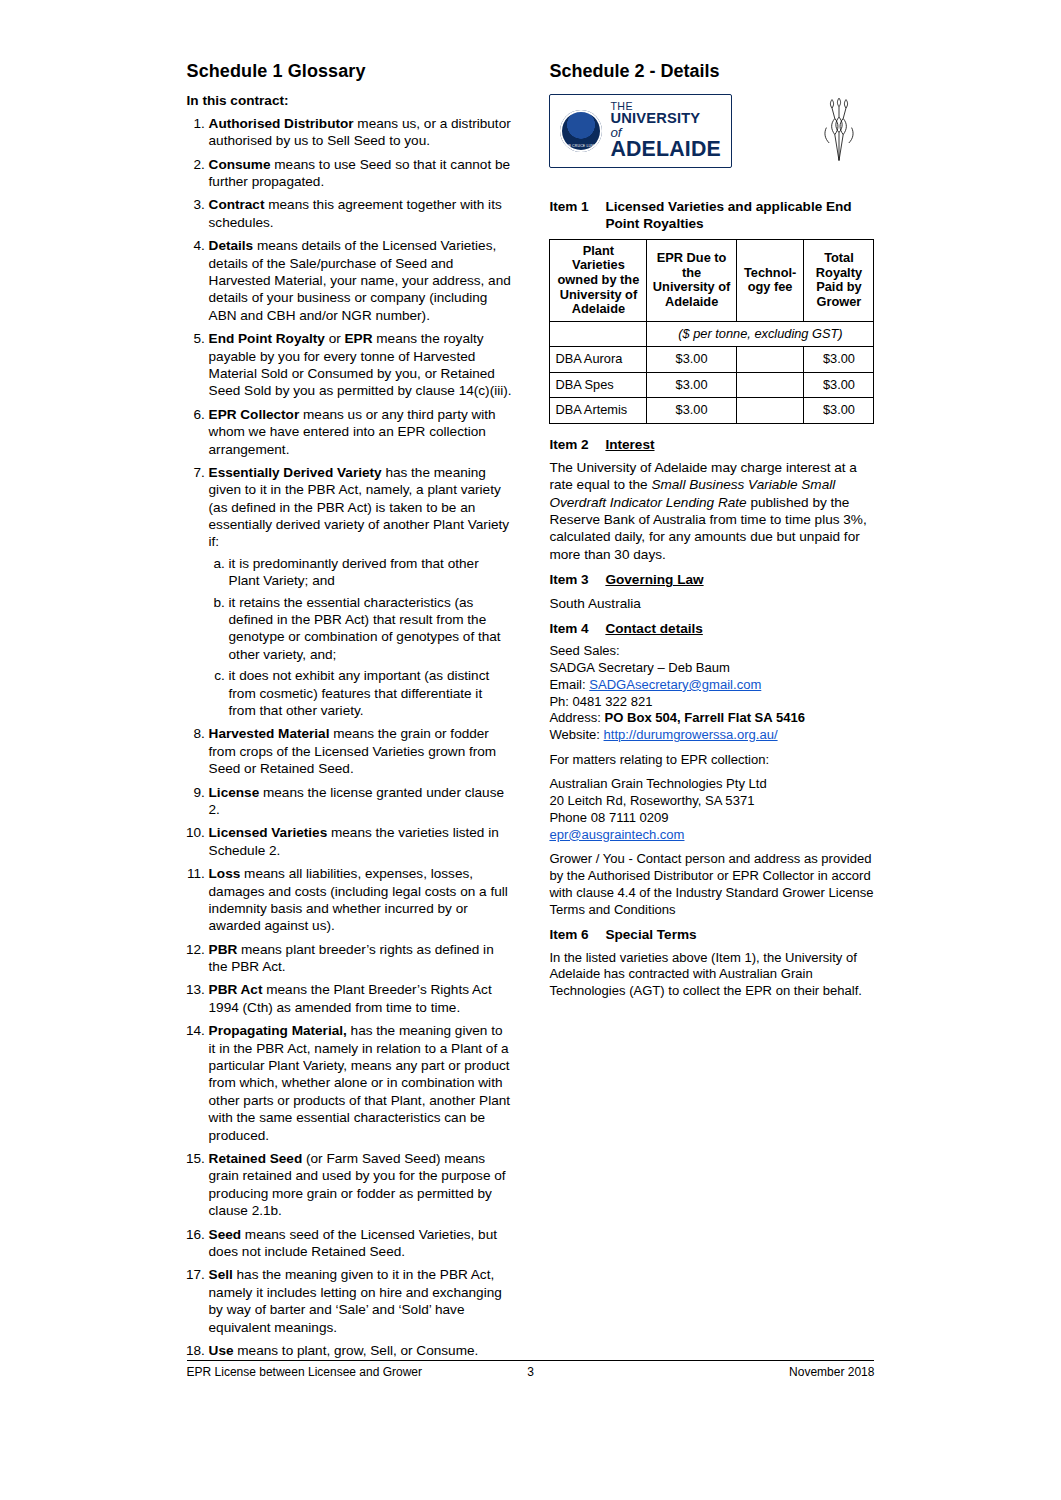Schedule 1 Glossary
In this contract:
Authorised Distributor means us, or a distributor authorised by us to Sell Seed to you.
Consume means to use Seed so that it cannot be further propagated.
Contract means this agreement together with its schedules.
Details means details of the Licensed Varieties, details of the Sale/purchase of Seed and Harvested Material, your name, your address, and details of your business or company (including ABN and CBH and/or NGR number).
End Point Royalty or EPR means the royalty payable by you for every tonne of Harvested Material Sold or Consumed by you, or Retained Seed Sold by you as permitted by clause 14(c)(iii).
EPR Collector means us or any third party with whom we have entered into an EPR collection arrangement.
Essentially Derived Variety has the meaning given to it in the PBR Act, namely, a plant variety (as defined in the PBR Act) is taken to be an essentially derived variety of another Plant Variety if:
it is predominantly derived from that other Plant Variety; and
it retains the essential characteristics (as defined in the PBR Act) that result from the genotype or combination of genotypes of that other variety, and;
it does not exhibit any important (as distinct from cosmetic) features that differentiate it from that other variety.
Harvested Material means the grain or fodder from crops of the Licensed Varieties grown from Seed or Retained Seed.
License means the license granted under clause 2.
Licensed Varieties means the varieties listed in Schedule 2.
Loss means all liabilities, expenses, losses, damages and costs (including legal costs on a full indemnity basis and whether incurred by or awarded against us).
PBR means plant breeder’s rights as defined in the PBR Act.
PBR Act means the Plant Breeder’s Rights Act 1994 (Cth) as amended from time to time.
Propagating Material, has the meaning given to it in the PBR Act, namely in relation to a Plant of a particular Plant Variety, means any part or product from which, whether alone or in combination with other parts or products of that Plant, another Plant with the same essential characteristics can be produced.
Retained Seed (or Farm Saved Seed) means grain retained and used by you for the purpose of producing more grain or fodder as permitted by clause 2.1b.
Seed means seed of the Licensed Varieties, but does not include Retained Seed.
Sell has the meaning given to it in the PBR Act, namely it includes letting on hire and exchanging by way of barter and ‘Sale’ and ‘Sold’ have equivalent meanings.
Use means to plant, grow, Sell, or Consume.
Schedule 2 - Details
THE
UNIVERSITY
of
ADELAIDE
Item 1
Licensed Varieties and applicable End Point Royalties
| Plant Varieties owned by the University of Adelaide | EPR Due to the University of Adelaide | Technol-ogy fee | Total Royalty Paid by Grower |
| --- | --- | --- | --- |
| | ($ per tonne, excluding GST) |
| DBA Aurora | $3.00 | | $3.00 |
| DBA Spes | $3.00 | | $3.00 |
| DBA Artemis | $3.00 | | $3.00 |
Item 2
Interest
The University of Adelaide may charge interest at a rate equal to the Small Business Variable Small Overdraft Indicator Lending Rate published by the Reserve Bank of Australia from time to time plus 3%, calculated daily, for any amounts due but unpaid for more than 30 days.
Item 3
Governing Law
South Australia
Item 4
Contact details
Seed Sales:
SADGA Secretary – Deb Baum
Email: SADGAsecretary@gmail.com
Ph: 0481 322 821
Address: PO Box 504, Farrell Flat SA 5416
Website: http://durumgrowerssa.org.au/
For matters relating to EPR collection:
Australian Grain Technologies Pty Ltd
20 Leitch Rd, Roseworthy, SA 5371
Phone 08 7111 0209
epr@ausgraintech.com
Grower / You - Contact person and address as provided by the Authorised Distributor or EPR Collector in accord with clause 4.4 of the Industry Standard Grower License Terms and Conditions
Item 6
Special Terms
In the listed varieties above (Item 1), the University of Adelaide has contracted with Australian Grain Technologies (AGT) to collect the EPR on their behalf.
EPR License between Licensee and Grower
3
November 2018